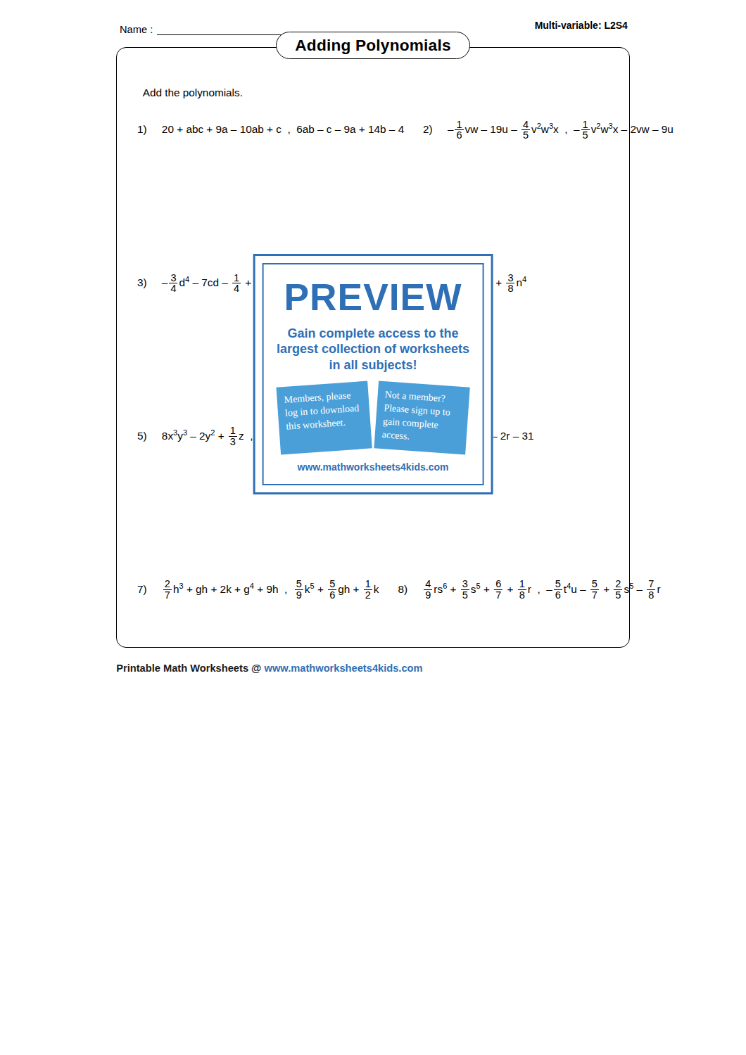Name :
Multi-variable: L2S4
Adding Polynomials
Add the polynomials.
1) 20 + abc + 9a – 10ab + c , 6ab – c – 9a + 14b – 4
2) –16vw – 19u – 45v2w3x , –15v2w3x – 2vw – 9u
3) –34d4 – 7cd – 14 + 26c
4) 12m + 47m5n2 – 4 + 38n4
5) 8x3y3 – 2y2 + 13z , –7y
6) r , –6p – q4 – p2 – 2r – 31
7) 27h3 + gh + 2k + g4 + 9h , 59k5 + 56gh + 12k
8) 49rs6 + 35s5 + 67 + 18r , –56t4u – 57 + 25s5 – 78r
PREVIEW
Gain complete access to the largest collection of worksheets in all subjects!
Members, please log in to download this worksheet.
Not a member? Please sign up to gain complete access.
www.mathworksheets4kids.com
Printable Math Worksheets @ www.mathworksheets4kids.com